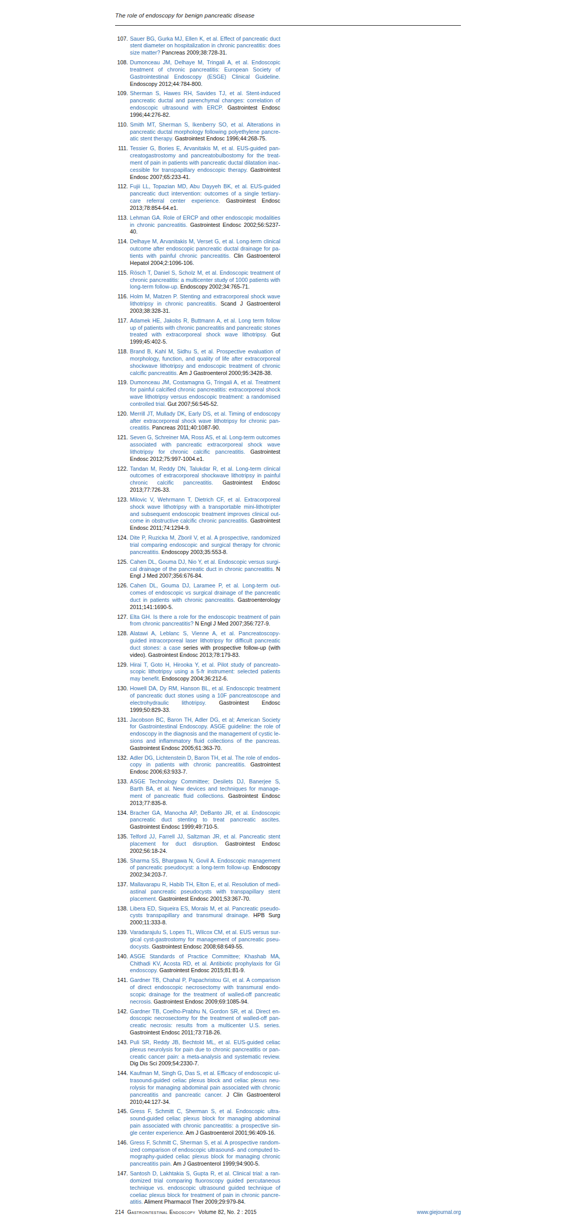The role of endoscopy for benign pancreatic disease
Sauer BG, Gurka MJ, Ellen K, et al. Effect of pancreatic duct stent diameter on hospitalization in chronic pancreatitis: does size matter? Pancreas 2009;38:728-31.
Dumonceau JM, Delhaye M, Tringali A, et al. Endoscopic treatment of chronic pancreatitis: European Society of Gastrointestinal Endoscopy (ESGE) Clinical Guideline. Endoscopy 2012;44:784-800.
Sherman S, Hawes RH, Savides TJ, et al. Stent-induced pancreatic ductal and parenchymal changes: correlation of endoscopic ultrasound with ERCP. Gastrointest Endosc 1996;44:276-82.
Smith MT, Sherman S, Ikenberry SO, et al. Alterations in pancreatic ductal morphology following polyethylene pancreatic stent therapy. Gastrointest Endosc 1996;44:268-75.
Tessier G, Bories E, Arvanitakis M, et al. EUS-guided pancreatogastrostomy and pancreatobulbostomy for the treatment of pain in patients with pancreatic ductal dilatation inaccessible for transpapillary endoscopic therapy. Gastrointest Endosc 2007;65:233-41.
Fujii LL, Topazian MD, Abu Dayyeh BK, et al. EUS-guided pancreatic duct intervention: outcomes of a single tertiary-care referral center experience. Gastrointest Endosc 2013;78:854-64.e1.
Lehman GA. Role of ERCP and other endoscopic modalities in chronic pancreatitis. Gastrointest Endosc 2002;56:S237-40.
Delhaye M, Arvanitakis M, Verset G, et al. Long-term clinical outcome after endoscopic pancreatic ductal drainage for patients with painful chronic pancreatitis. Clin Gastroenterol Hepatol 2004;2:1096-106.
Rösch T, Daniel S, Scholz M, et al. Endoscopic treatment of chronic pancreatitis: a multicenter study of 1000 patients with long-term follow-up. Endoscopy 2002;34:765-71.
Holm M, Matzen P. Stenting and extracorporeal shock wave lithotripsy in chronic pancreatitis. Scand J Gastroenterol 2003;38:328-31.
Adamek HE, Jakobs R, Buttmann A, et al. Long term follow up of patients with chronic pancreatitis and pancreatic stones treated with extracorporeal shock wave lithotripsy. Gut 1999;45:402-5.
Brand B, Kahl M, Sidhu S, et al. Prospective evaluation of morphology, function, and quality of life after extracorporeal shockwave lithotripsy and endoscopic treatment of chronic calcific pancreatitis. Am J Gastroenterol 2000;95:3428-38.
Dumonceau JM, Costamagna G, Tringali A, et al. Treatment for painful calcified chronic pancreatitis: extracorporeal shock wave lithotripsy versus endoscopic treatment: a randomised controlled trial. Gut 2007;56:545-52.
Merrill JT, Mullady DK, Early DS, et al. Timing of endoscopy after extracorporeal shock wave lithotripsy for chronic pancreatitis. Pancreas 2011;40:1087-90.
Seven G, Schreiner MA, Ross AS, et al. Long-term outcomes associated with pancreatic extracorporeal shock wave lithotripsy for chronic calcific pancreatitis. Gastrointest Endosc 2012;75:997-1004.e1.
Tandan M, Reddy DN, Talukdar R, et al. Long-term clinical outcomes of extracorporeal shockwave lithotripsy in painful chronic calcific pancreatitis. Gastrointest Endosc 2013;77:726-33.
Milovic V, Wehrmann T, Dietrich CF, et al. Extracorporeal shock wave lithotripsy with a transportable mini-lithotripter and subsequent endoscopic treatment improves clinical outcome in obstructive calcific chronic pancreatitis. Gastrointest Endosc 2011;74:1294-9.
Dite P, Ruzicka M, Zboril V, et al. A prospective, randomized trial comparing endoscopic and surgical therapy for chronic pancreatitis. Endoscopy 2003;35:553-8.
Cahen DL, Gouma DJ, Nio Y, et al. Endoscopic versus surgical drainage of the pancreatic duct in chronic pancreatitis. N Engl J Med 2007;356:676-84.
Cahen DL, Gouma DJ, Laramee P, et al. Long-term outcomes of endoscopic vs surgical drainage of the pancreatic duct in patients with chronic pancreatitis. Gastroenterology 2011;141:1690-5.
Elta GH. Is there a role for the endoscopic treatment of pain from chronic pancreatitis? N Engl J Med 2007;356:727-9.
Alatawi A, Leblanc S, Vienne A, et al. Pancreatoscopy-guided intracorporeal laser lithotripsy for difficult pancreatic duct stones: a case series with prospective follow-up (with video). Gastrointest Endosc 2013;78:179-83.
Hirai T, Goto H, Hirooka Y, et al. Pilot study of pancreatoscopic lithotripsy using a 5-fr instrument: selected patients may benefit. Endoscopy 2004;36:212-6.
Howell DA, Dy RM, Hanson BL, et al. Endoscopic treatment of pancreatic duct stones using a 10F pancreatoscope and electrohydraulic lithotripsy. Gastrointest Endosc 1999;50:829-33.
Jacobson BC, Baron TH, Adler DG, et al; American Society for Gastrointestinal Endoscopy. ASGE guideline: the role of endoscopy in the diagnosis and the management of cystic lesions and inflammatory fluid collections of the pancreas. Gastrointest Endosc 2005;61:363-70.
Adler DG, Lichtenstein D, Baron TH, et al. The role of endoscopy in patients with chronic pancreatitis. Gastrointest Endosc 2006;63:933-7.
ASGE Technology Committee; Desilets DJ, Banerjee S, Barth BA, et al. New devices and techniques for management of pancreatic fluid collections. Gastrointest Endosc 2013;77:835-8.
Bracher GA, Manocha AP, DeBanto JR, et al. Endoscopic pancreatic duct stenting to treat pancreatic ascites. Gastrointest Endosc 1999;49:710-5.
Telford JJ, Farrell JJ, Saltzman JR, et al. Pancreatic stent placement for duct disruption. Gastrointest Endosc 2002;56:18-24.
Sharma SS, Bhargawa N, Govil A. Endoscopic management of pancreatic pseudocyst: a long-term follow-up. Endoscopy 2002;34:203-7.
Mallavarapu R, Habib TH, Elton E, et al. Resolution of mediastinal pancreatic pseudocysts with transpapillary stent placement. Gastrointest Endosc 2001;53:367-70.
Libera ED, Siqueira ES, Morais M, et al. Pancreatic pseudocysts transpapillary and transmural drainage. HPB Surg 2000;11:333-8.
Varadarajulu S, Lopes TL, Wilcox CM, et al. EUS versus surgical cyst-gastrostomy for management of pancreatic pseudocysts. Gastrointest Endosc 2008;68:649-55.
ASGE Standards of Practice Committee; Khashab MA, Chithadi KV, Acosta RD, et al. Antibiotic prophylaxis for GI endoscopy. Gastrointest Endosc 2015;81:81-9.
Gardner TB, Chahal P, Papachristou GI, et al. A comparison of direct endoscopic necrosectomy with transmural endoscopic drainage for the treatment of walled-off pancreatic necrosis. Gastrointest Endosc 2009;69:1085-94.
Gardner TB, Coelho-Prabhu N, Gordon SR, et al. Direct endoscopic necrosectomy for the treatment of walled-off pancreatic necrosis: results from a multicenter U.S. series. Gastrointest Endosc 2011;73:718-26.
Puli SR, Reddy JB, Bechtold ML, et al. EUS-guided celiac plexus neurolysis for pain due to chronic pancreatitis or pancreatic cancer pain: a meta-analysis and systematic review. Dig Dis Sci 2009;54:2330-7.
Kaufman M, Singh G, Das S, et al. Efficacy of endoscopic ultrasound-guided celiac plexus block and celiac plexus neurolysis for managing abdominal pain associated with chronic pancreatitis and pancreatic cancer. J Clin Gastroenterol 2010;44:127-34.
Gress F, Schmitt C, Sherman S, et al. Endoscopic ultrasound-guided celiac plexus block for managing abdominal pain associated with chronic pancreatitis: a prospective single center experience. Am J Gastroenterol 2001;96:409-16.
Gress F, Schmitt C, Sherman S, et al. A prospective randomized comparison of endoscopic ultrasound- and computed tomography-guided celiac plexus block for managing chronic pancreatitis pain. Am J Gastroenterol 1999;94:900-5.
Santosh D, Lakhtakia S, Gupta R, et al. Clinical trial: a randomized trial comparing fluoroscopy guided percutaneous technique vs. endoscopic ultrasound guided technique of coeliac plexus block for treatment of pain in chronic pancreatitis. Aliment Pharmacol Ther 2009;29:979-84.
214 Gastrointestinal Endoscopy Volume 82, No. 2 : 2015
www.giejournal.org